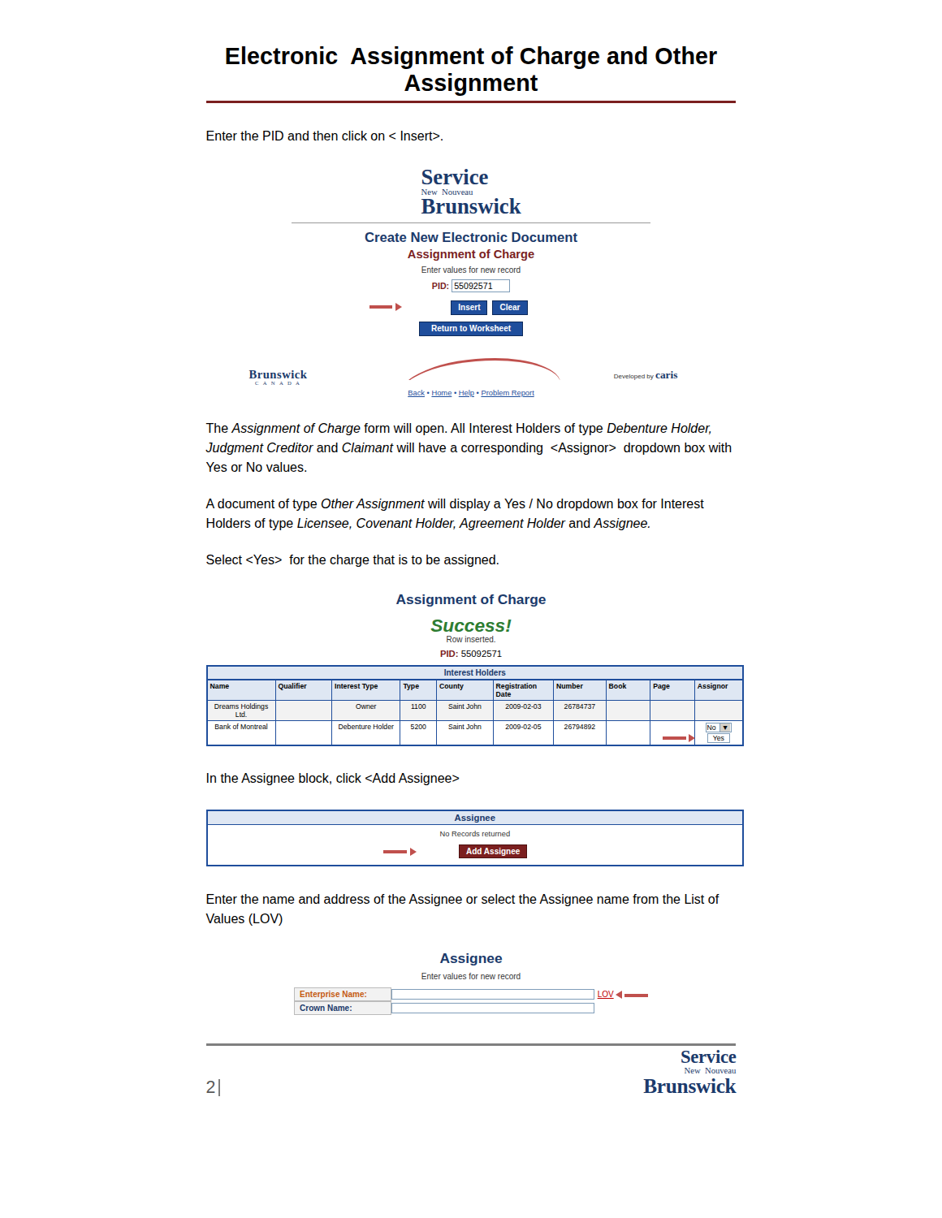Electronic Assignment of Charge and Other Assignment
Enter the PID and then click on < Insert>.
Service New Nouveau Brunswick
Create New Electronic Document
Assignment of Charge
Enter values for new record
PID:
Insert Clear
Return to Worksheet
Brunswick
C A N A D A
Developed by caris
Back • Home • Help • Problem Report
The Assignment of Charge form will open. All Interest Holders of type Debenture Holder, Judgment Creditor and Claimant will have a corresponding <Assignor> dropdown box with Yes or No values.
A document of type Other Assignment will display a Yes / No dropdown box for Interest Holders of type Licensee, Covenant Holder, Agreement Holder and Assignee.
Select <Yes> for the charge that is to be assigned.
Assignment of Charge
Success!
Row inserted.
PID: 55092571
Interest Holders
| Name | Qualifier | Interest Type | Type | County | Registration Date | Number | Book | Page | Assignor |
| --- | --- | --- | --- | --- | --- | --- | --- | --- | --- |
| Dreams Holdings Ltd. | | Owner | 1100 | Saint John | 2009-02-03 | 26784737 | | | |
| Bank of Montreal | | Debenture Holder | 5200 | Saint John | 2009-02-05 | 26794892 | | | No ▼ Yes |
In the Assignee block, click <Add Assignee>
Assignee
No Records returned
Add Assignee
Enter the name and address of the Assignee or select the Assignee name from the List of Values (LOV)
Assignee
Enter values for new record
| Enterprise Name: | | LOV | |
| Crown Name: | | | |
2
Service
New Nouveau
Brunswick